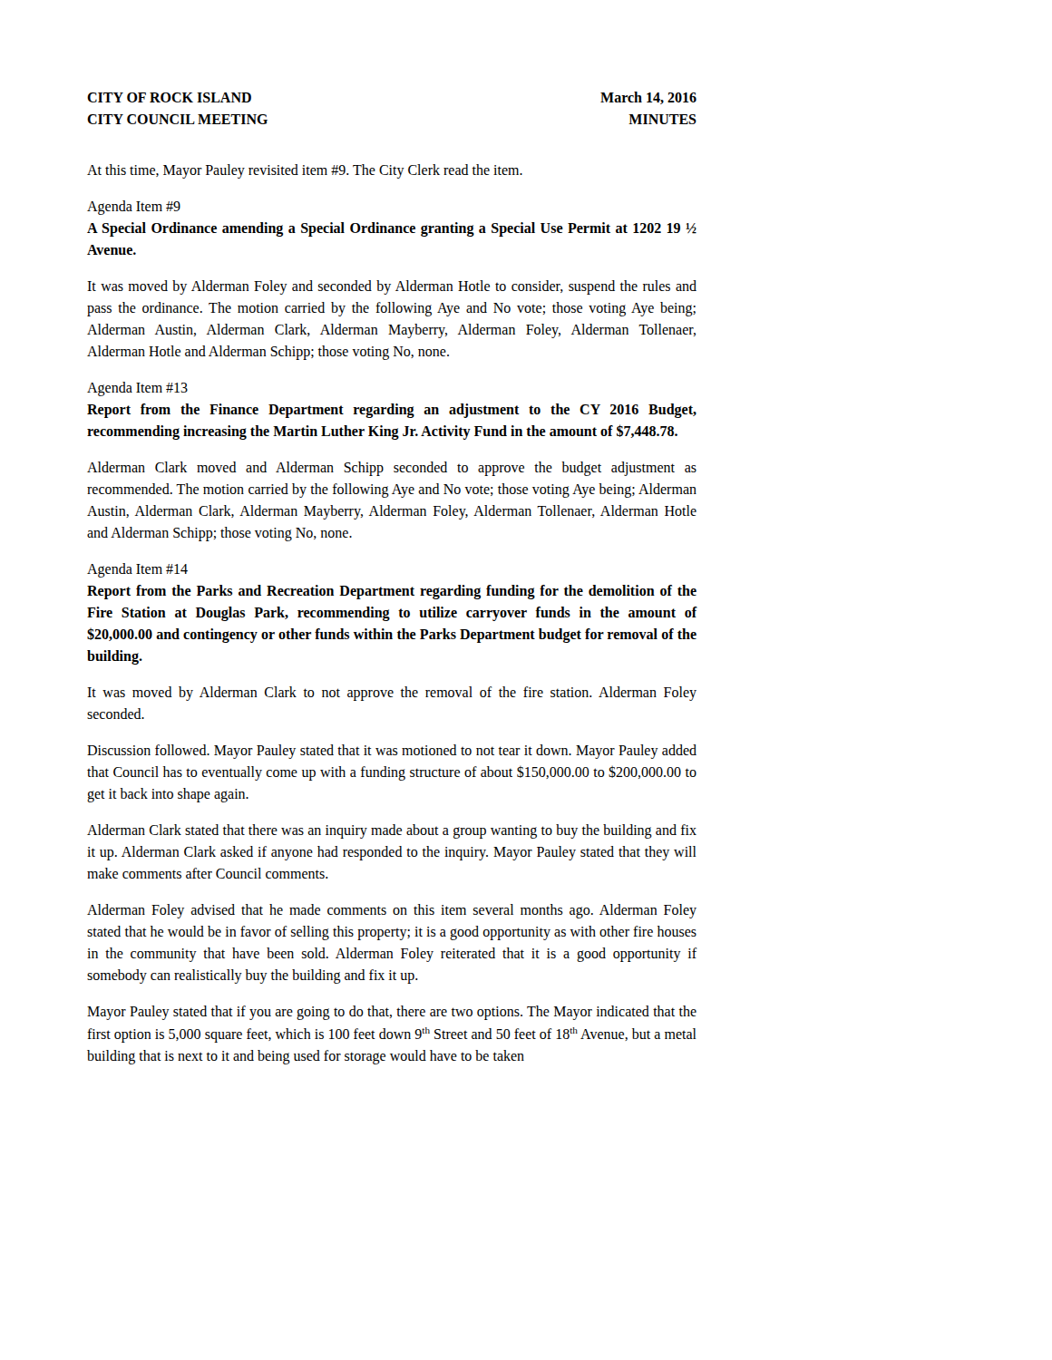CITY OF ROCK ISLAND
CITY COUNCIL MEETING
March 14, 2016
MINUTES
At this time, Mayor Pauley revisited item #9. The City Clerk read the item.
Agenda Item #9
A Special Ordinance amending a Special Ordinance granting a Special Use Permit at 1202 19 ½ Avenue.
It was moved by Alderman Foley and seconded by Alderman Hotle to consider, suspend the rules and pass the ordinance. The motion carried by the following Aye and No vote; those voting Aye being; Alderman Austin, Alderman Clark, Alderman Mayberry, Alderman Foley, Alderman Tollenaer, Alderman Hotle and Alderman Schipp; those voting No, none.
Agenda Item #13
Report from the Finance Department regarding an adjustment to the CY 2016 Budget, recommending increasing the Martin Luther King Jr. Activity Fund in the amount of $7,448.78.
Alderman Clark moved and Alderman Schipp seconded to approve the budget adjustment as recommended. The motion carried by the following Aye and No vote; those voting Aye being; Alderman Austin, Alderman Clark, Alderman Mayberry, Alderman Foley, Alderman Tollenaer, Alderman Hotle and Alderman Schipp; those voting No, none.
Agenda Item #14
Report from the Parks and Recreation Department regarding funding for the demolition of the Fire Station at Douglas Park, recommending to utilize carryover funds in the amount of $20,000.00 and contingency or other funds within the Parks Department budget for removal of the building.
It was moved by Alderman Clark to not approve the removal of the fire station. Alderman Foley seconded.
Discussion followed. Mayor Pauley stated that it was motioned to not tear it down. Mayor Pauley added that Council has to eventually come up with a funding structure of about $150,000.00 to $200,000.00 to get it back into shape again.
Alderman Clark stated that there was an inquiry made about a group wanting to buy the building and fix it up. Alderman Clark asked if anyone had responded to the inquiry. Mayor Pauley stated that they will make comments after Council comments.
Alderman Foley advised that he made comments on this item several months ago. Alderman Foley stated that he would be in favor of selling this property; it is a good opportunity as with other fire houses in the community that have been sold. Alderman Foley reiterated that it is a good opportunity if somebody can realistically buy the building and fix it up.
Mayor Pauley stated that if you are going to do that, there are two options. The Mayor indicated that the first option is 5,000 square feet, which is 100 feet down 9th Street and 50 feet of 18th Avenue, but a metal building that is next to it and being used for storage would have to be taken